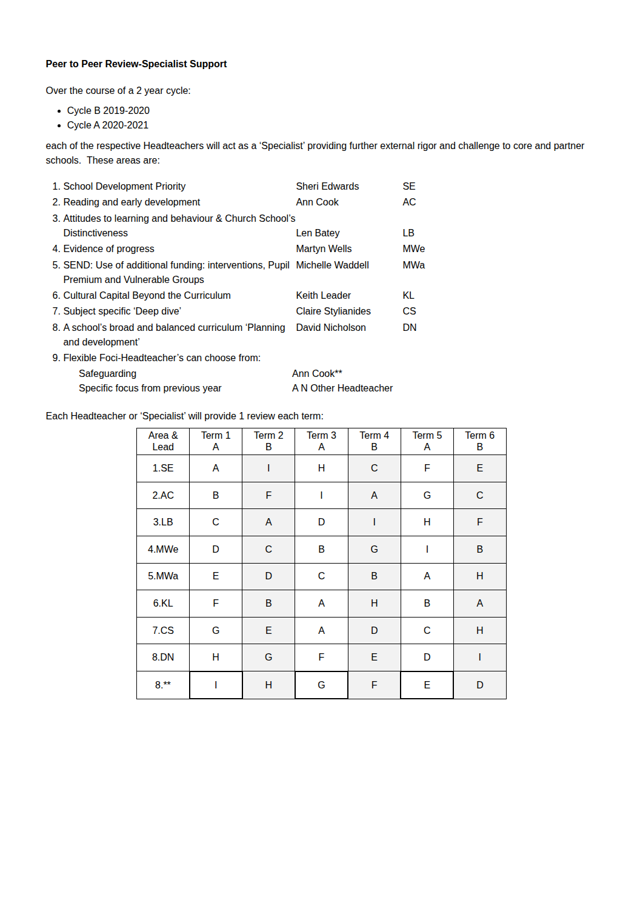Peer to Peer Review-Specialist Support
Over the course of a 2 year cycle:
Cycle B 2019-2020
Cycle A 2020-2021
each of the respective Headteachers will act as a ‘Specialist’ providing further external rigor and challenge to core and partner schools. These areas are:
School Development Priority Sheri Edwards SE
Reading and early development Ann Cook AC
Attitudes to learning and behaviour & Church School’s Distinctiveness Len Batey LB
Evidence of progress Martyn Wells MWe
SEND: Use of additional funding: interventions, Pupil Premium and Vulnerable Groups Michelle Waddell MWa
Cultural Capital Beyond the Curriculum Keith Leader KL
Subject specific ‘Deep dive’ Claire Stylianides CS
A school’s broad and balanced curriculum ‘Planning and development’ David Nicholson DN
Flexible Foci-Headteacher’s can choose from:
Safeguarding Ann Cook**
Specific focus from previous year A N Other Headteacher
Each Headteacher or ‘Specialist’ will provide 1 review each term:
| Area & Lead | Term 1 A | Term 2 B | Term 3 A | Term 4 B | Term 5 A | Term 6 B |
| --- | --- | --- | --- | --- | --- | --- |
| 1.SE | A | I | H | C | F | E |
| 2.AC | B | F | I | A | G | C |
| 3.LB | C | A | D | I | H | F |
| 4.MWe | D | C | B | G | I | B |
| 5.MWa | E | D | C | B | A | H |
| 6.KL | F | B | A | H | B | A |
| 7.CS | G | E | A | D | C | H |
| 8.DN | H | G | F | E | D | I |
| 8.** | I | H | G | F | E | D |